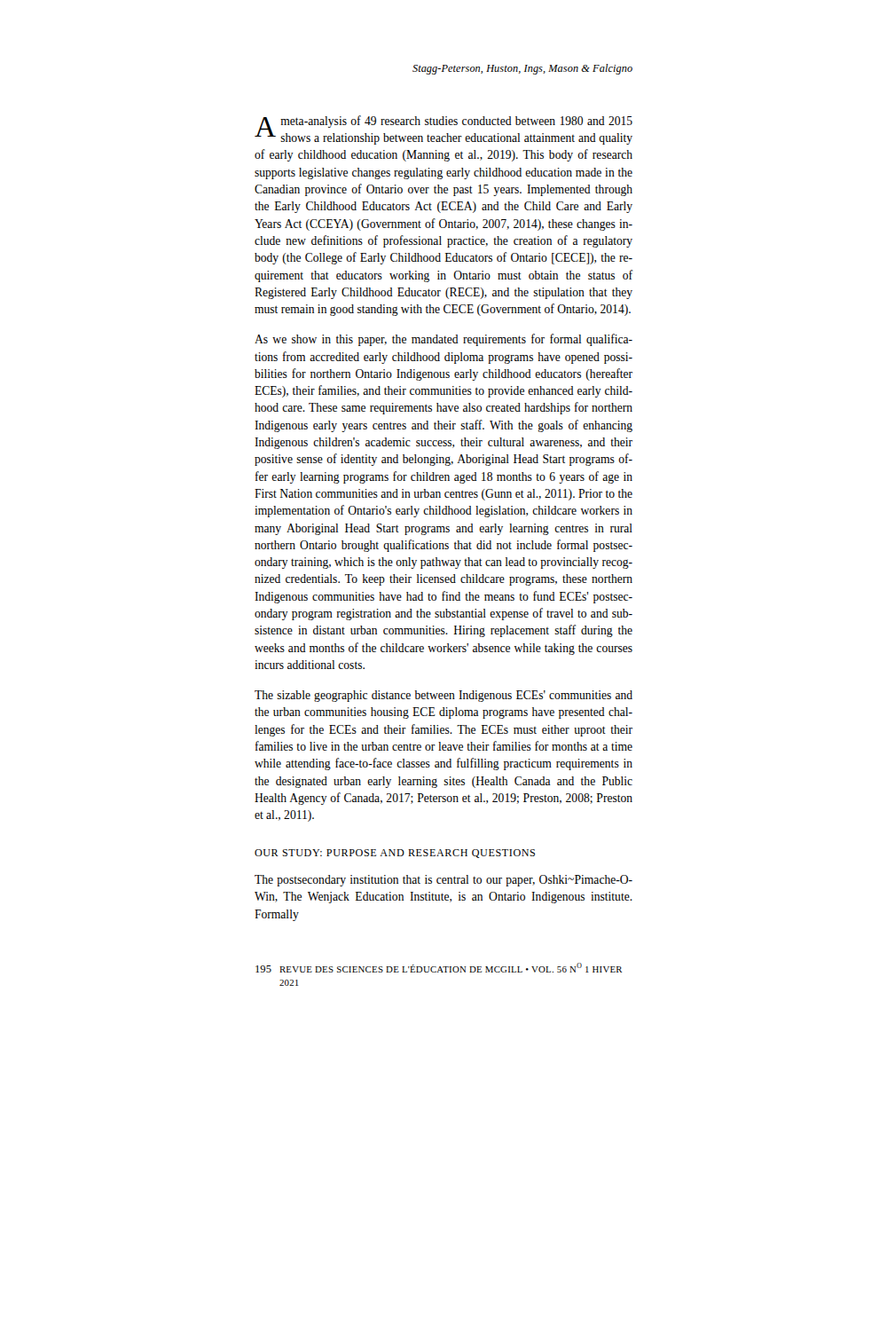Stagg-Peterson, Huston, Ings, Mason & Falcigno
A meta-analysis of 49 research studies conducted between 1980 and 2015 shows a relationship between teacher educational attainment and quality of early childhood education (Manning et al., 2019). This body of research supports legislative changes regulating early childhood education made in the Canadian province of Ontario over the past 15 years. Implemented through the Early Childhood Educators Act (ECEA) and the Child Care and Early Years Act (CCEYA) (Government of Ontario, 2007, 2014), these changes include new definitions of professional practice, the creation of a regulatory body (the College of Early Childhood Educators of Ontario [CECE]), the requirement that educators working in Ontario must obtain the status of Registered Early Childhood Educator (RECE), and the stipulation that they must remain in good standing with the CECE (Government of Ontario, 2014).
As we show in this paper, the mandated requirements for formal qualifications from accredited early childhood diploma programs have opened possibilities for northern Ontario Indigenous early childhood educators (hereafter ECEs), their families, and their communities to provide enhanced early childhood care. These same requirements have also created hardships for northern Indigenous early years centres and their staff. With the goals of enhancing Indigenous children's academic success, their cultural awareness, and their positive sense of identity and belonging, Aboriginal Head Start programs offer early learning programs for children aged 18 months to 6 years of age in First Nation communities and in urban centres (Gunn et al., 2011). Prior to the implementation of Ontario's early childhood legislation, childcare workers in many Aboriginal Head Start programs and early learning centres in rural northern Ontario brought qualifications that did not include formal postsecondary training, which is the only pathway that can lead to provincially recognized credentials. To keep their licensed childcare programs, these northern Indigenous communities have had to find the means to fund ECEs' postsecondary program registration and the substantial expense of travel to and subsistence in distant urban communities. Hiring replacement staff during the weeks and months of the childcare workers' absence while taking the courses incurs additional costs.
The sizable geographic distance between Indigenous ECEs' communities and the urban communities housing ECE diploma programs have presented challenges for the ECEs and their families. The ECEs must either uproot their families to live in the urban centre or leave their families for months at a time while attending face-to-face classes and fulfilling practicum requirements in the designated urban early learning sites (Health Canada and the Public Health Agency of Canada, 2017; Peterson et al., 2019; Preston, 2008; Preston et al., 2011).
Our Study: Purpose and Research Questions
The postsecondary institution that is central to our paper, Oshki~Pimache-O-Win, The Wenjack Education Institute, is an Ontario Indigenous institute. Formally
195 Revue des sciences de l'éducation de McGill • Vol. 56 No 1 Hiver 2021